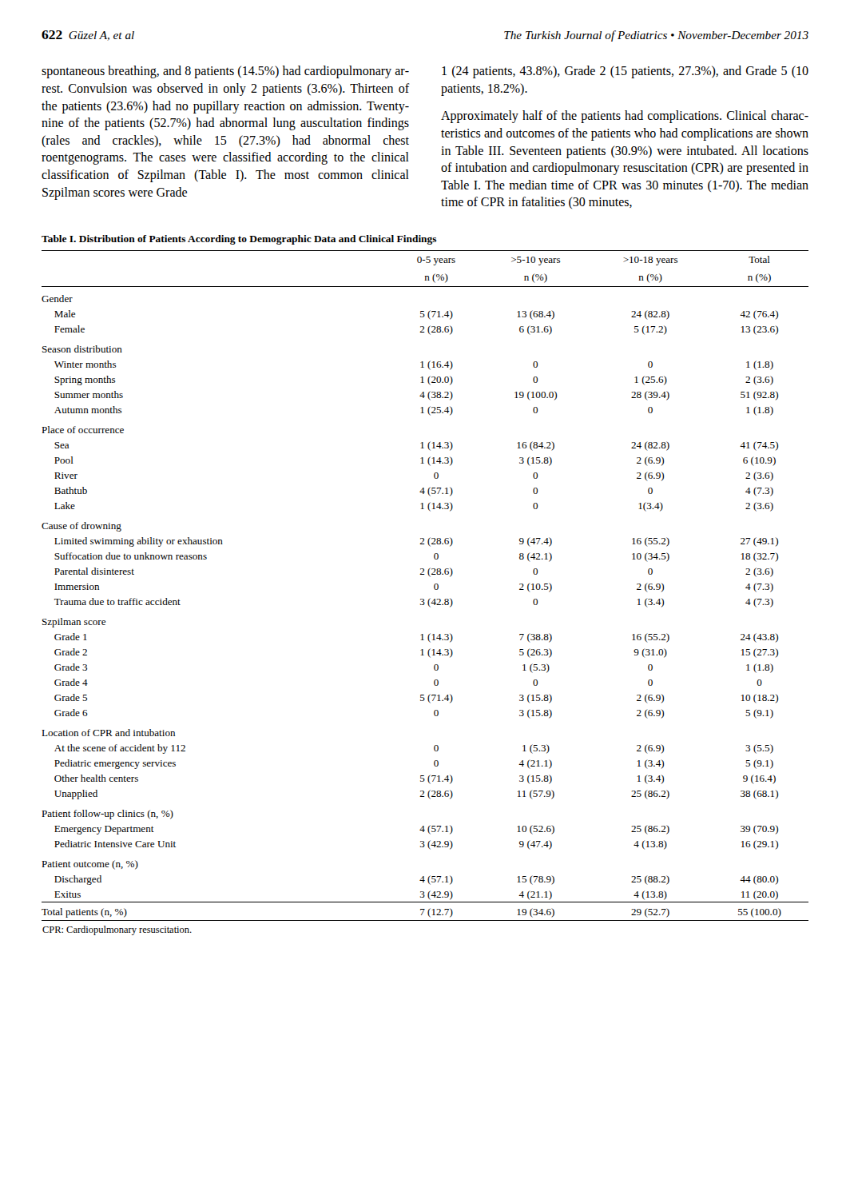622 Güzel A, et al
The Turkish Journal of Pediatrics • November-December 2013
spontaneous breathing, and 8 patients (14.5%) had cardiopulmonary arrest. Convulsion was observed in only 2 patients (3.6%). Thirteen of the patients (23.6%) had no pupillary reaction on admission. Twenty-nine of the patients (52.7%) had abnormal lung auscultation findings (rales and crackles), while 15 (27.3%) had abnormal chest roentgenograms. The cases were classified according to the clinical classification of Szpilman (Table I). The most common clinical Szpilman scores were Grade
1 (24 patients, 43.8%), Grade 2 (15 patients, 27.3%), and Grade 5 (10 patients, 18.2%).
Approximately half of the patients had complications. Clinical characteristics and outcomes of the patients who had complications are shown in Table III. Seventeen patients (30.9%) were intubated. All locations of intubation and cardiopulmonary resuscitation (CPR) are presented in Table I. The median time of CPR was 30 minutes (1-70). The median time of CPR in fatalities (30 minutes,
Table I. Distribution of Patients According to Demographic Data and Clinical Findings
| | 0-5 years | >5-10 years | >10-18 years | Total |
| --- | --- | --- | --- | --- |
| | n (%) | n (%) | n (%) | n (%) |
| Gender |
| Male | 5 (71.4) | 13 (68.4) | 24 (82.8) | 42 (76.4) |
| Female | 2 (28.6) | 6 (31.6) | 5 (17.2) | 13 (23.6) |
| Season distribution |
| Winter months | 1 (16.4) | 0 | 0 | 1 (1.8) |
| Spring months | 1 (20.0) | 0 | 1 (25.6) | 2 (3.6) |
| Summer months | 4 (38.2) | 19 (100.0) | 28 (39.4) | 51 (92.8) |
| Autumn months | 1 (25.4) | 0 | 0 | 1 (1.8) |
| Place of occurrence |
| Sea | 1 (14.3) | 16 (84.2) | 24 (82.8) | 41 (74.5) |
| Pool | 1 (14.3) | 3 (15.8) | 2 (6.9) | 6 (10.9) |
| River | 0 | 0 | 2 (6.9) | 2 (3.6) |
| Bathtub | 4 (57.1) | 0 | 0 | 4 (7.3) |
| Lake | 1 (14.3) | 0 | 1(3.4) | 2 (3.6) |
| Cause of drowning |
| Limited swimming ability or exhaustion | 2 (28.6) | 9 (47.4) | 16 (55.2) | 27 (49.1) |
| Suffocation due to unknown reasons | 0 | 8 (42.1) | 10 (34.5) | 18 (32.7) |
| Parental disinterest | 2 (28.6) | 0 | 0 | 2 (3.6) |
| Immersion | 0 | 2 (10.5) | 2 (6.9) | 4 (7.3) |
| Trauma due to traffic accident | 3 (42.8) | 0 | 1 (3.4) | 4 (7.3) |
| Szpilman score |
| Grade 1 | 1 (14.3) | 7 (38.8) | 16 (55.2) | 24 (43.8) |
| Grade 2 | 1 (14.3) | 5 (26.3) | 9 (31.0) | 15 (27.3) |
| Grade 3 | 0 | 1 (5.3) | 0 | 1 (1.8) |
| Grade 4 | 0 | 0 | 0 | 0 |
| Grade 5 | 5 (71.4) | 3 (15.8) | 2 (6.9) | 10 (18.2) |
| Grade 6 | 0 | 3 (15.8) | 2 (6.9) | 5 (9.1) |
| Location of CPR and intubation |
| At the scene of accident by 112 | 0 | 1 (5.3) | 2 (6.9) | 3 (5.5) |
| Pediatric emergency services | 0 | 4 (21.1) | 1 (3.4) | 5 (9.1) |
| Other health centers | 5 (71.4) | 3 (15.8) | 1 (3.4) | 9 (16.4) |
| Unapplied | 2 (28.6) | 11 (57.9) | 25 (86.2) | 38 (68.1) |
| Patient follow-up clinics (n, %) |
| Emergency Department | 4 (57.1) | 10 (52.6) | 25 (86.2) | 39 (70.9) |
| Pediatric Intensive Care Unit | 3 (42.9) | 9 (47.4) | 4 (13.8) | 16 (29.1) |
| Patient outcome (n, %) |
| Discharged | 4 (57.1) | 15 (78.9) | 25 (88.2) | 44 (80.0) |
| Exitus | 3 (42.9) | 4 (21.1) | 4 (13.8) | 11 (20.0) |
| Total patients (n, %) | 7 (12.7) | 19 (34.6) | 29 (52.7) | 55 (100.0) |
| CPR: Cardiopulmonary resuscitation. |